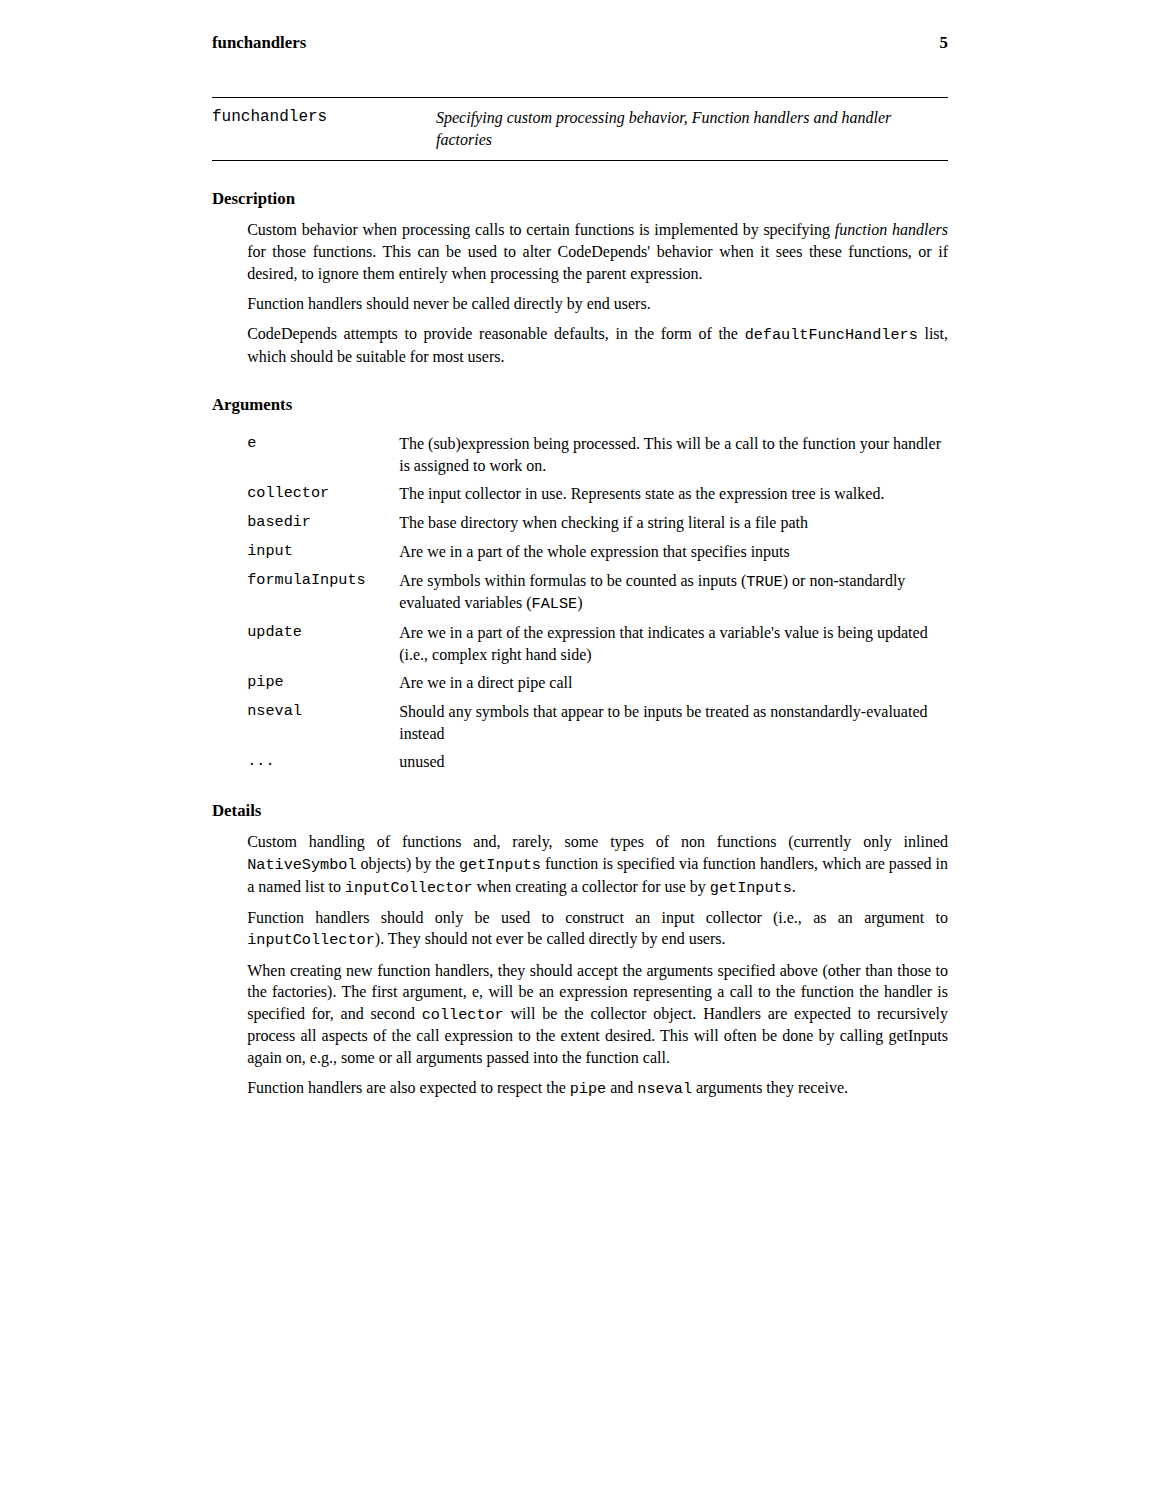funchandlers 5
funchandlers
Specifying custom processing behavior, Function handlers and handler factories
Description
Custom behavior when processing calls to certain functions is implemented by specifying function handlers for those functions. This can be used to alter CodeDepends' behavior when it sees these functions, or if desired, to ignore them entirely when processing the parent expression.
Function handlers should never be called directly by end users.
CodeDepends attempts to provide reasonable defaults, in the form of the defaultFuncHandlers list, which should be suitable for most users.
Arguments
e
The (sub)expression being processed. This will be a call to the function your handler is assigned to work on.
collector
The input collector in use. Represents state as the expression tree is walked.
basedir
The base directory when checking if a string literal is a file path
input
Are we in a part of the whole expression that specifies inputs
formulaInputs
Are symbols within formulas to be counted as inputs (TRUE) or non-standardly evaluated variables (FALSE)
update
Are we in a part of the expression that indicates a variable's value is being updated (i.e., complex right hand side)
pipe
Are we in a direct pipe call
nseval
Should any symbols that appear to be inputs be treated as nonstandardly-evaluated instead
...
unused
Details
Custom handling of functions and, rarely, some types of non functions (currently only inlined NativeSymbol objects) by the getInputs function is specified via function handlers, which are passed in a named list to inputCollector when creating a collector for use by getInputs.
Function handlers should only be used to construct an input collector (i.e., as an argument to inputCollector). They should not ever be called directly by end users.
When creating new function handlers, they should accept the arguments specified above (other than those to the factories). The first argument, e, will be an expression representing a call to the function the handler is specified for, and second collector will be the collector object. Handlers are expected to recursively process all aspects of the call expression to the extent desired. This will often be done by calling getInputs again on, e.g., some or all arguments passed into the function call.
Function handlers are also expected to respect the pipe and nseval arguments they receive.